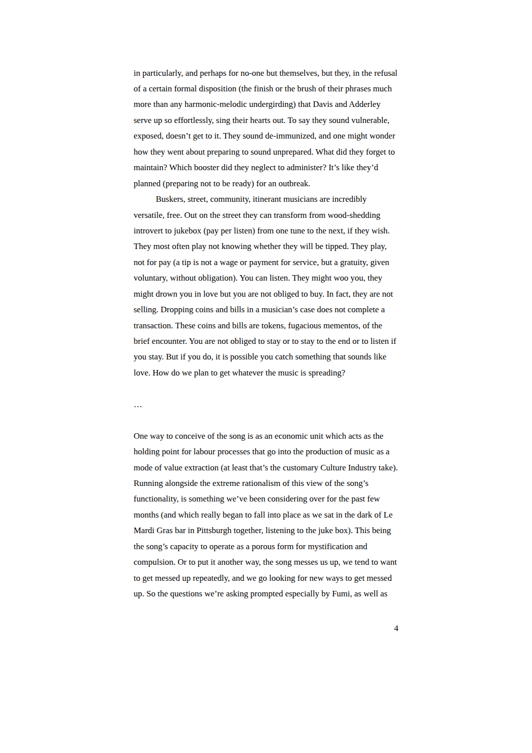in particularly, and perhaps for no-one but themselves, but they, in the refusal of a certain formal disposition (the finish or the brush of their phrases much more than any harmonic-melodic undergirding) that Davis and Adderley serve up so effortlessly, sing their hearts out. To say they sound vulnerable, exposed, doesn’t get to it. They sound de-immunized, and one might wonder how they went about preparing to sound unprepared. What did they forget to maintain? Which booster did they neglect to administer? It’s like they’d planned (preparing not to be ready) for an outbreak.
Buskers, street, community, itinerant musicians are incredibly versatile, free. Out on the street they can transform from wood-shedding introvert to jukebox (pay per listen) from one tune to the next, if they wish. They most often play not knowing whether they will be tipped. They play, not for pay (a tip is not a wage or payment for service, but a gratuity, given voluntary, without obligation). You can listen. They might woo you, they might drown you in love but you are not obliged to buy. In fact, they are not selling. Dropping coins and bills in a musician’s case does not complete a transaction. These coins and bills are tokens, fugacious mementos, of the brief encounter. You are not obliged to stay or to stay to the end or to listen if you stay. But if you do, it is possible you catch something that sounds like love. How do we plan to get whatever the music is spreading?
…
One way to conceive of the song is as an economic unit which acts as the holding point for labour processes that go into the production of music as a mode of value extraction (at least that’s the customary Culture Industry take). Running alongside the extreme rationalism of this view of the song’s functionality, is something we’ve been considering over for the past few months (and which really began to fall into place as we sat in the dark of Le Mardi Gras bar in Pittsburgh together, listening to the juke box). This being the song’s capacity to operate as a porous form for mystification and compulsion. Or to put it another way, the song messes us up, we tend to want to get messed up repeatedly, and we go looking for new ways to get messed up. So the questions we’re asking prompted especially by Fumi, as well as
4